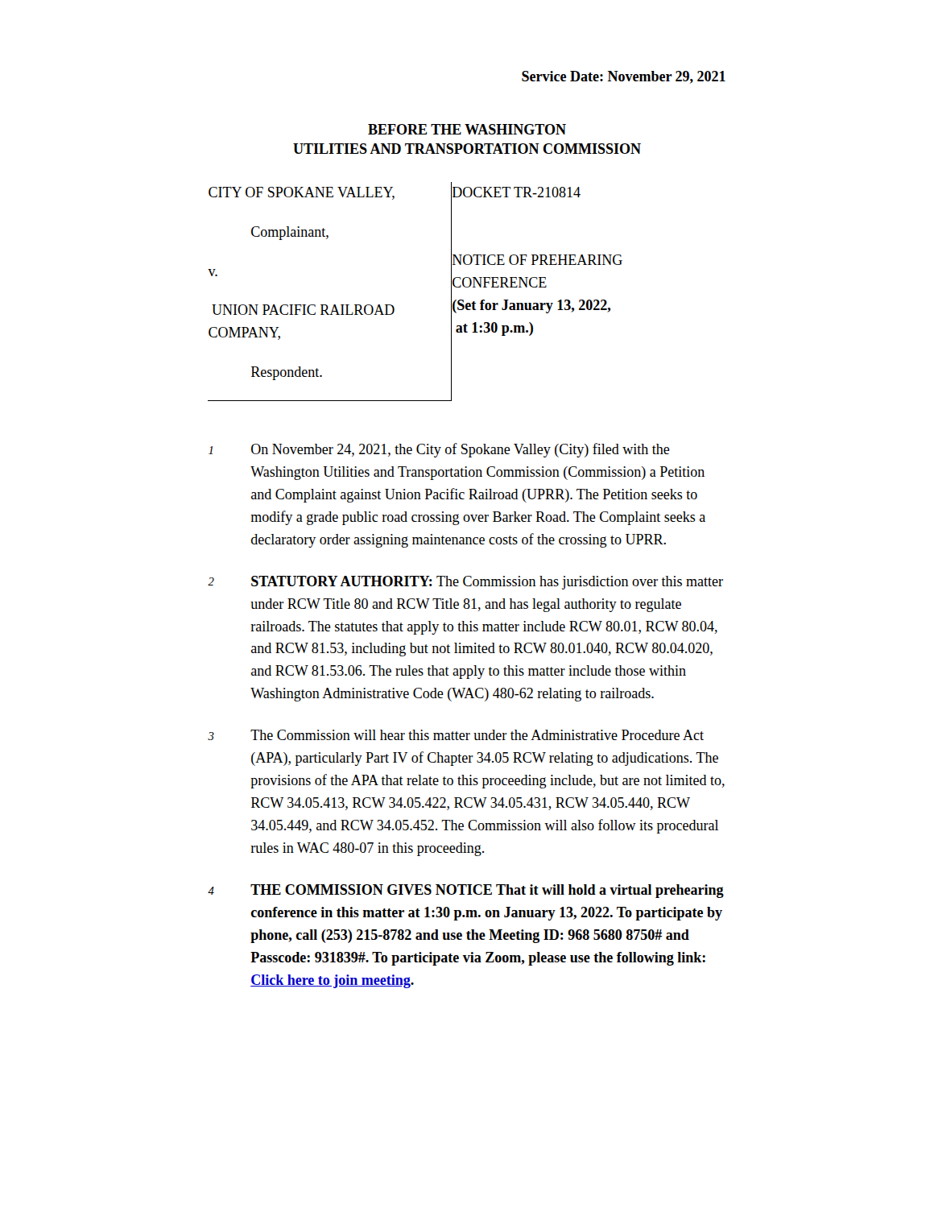Service Date: November 29, 2021
BEFORE THE WASHINGTON
UTILITIES AND TRANSPORTATION COMMISSION
| CITY OF SPOKANE VALLEY, Complainant, v. UNION PACIFIC RAILROAD COMPANY, Respondent. | DOCKET TR-210814 NOTICE OF PREHEARING CONFERENCE (Set for January 13, 2022, at 1:30 p.m.) |
1
On November 24, 2021, the City of Spokane Valley (City) filed with the Washington Utilities and Transportation Commission (Commission) a Petition and Complaint against Union Pacific Railroad (UPRR). The Petition seeks to modify a grade public road crossing over Barker Road. The Complaint seeks a declaratory order assigning maintenance costs of the crossing to UPRR.
2
STATUTORY AUTHORITY: The Commission has jurisdiction over this matter under RCW Title 80 and RCW Title 81, and has legal authority to regulate railroads. The statutes that apply to this matter include RCW 80.01, RCW 80.04, and RCW 81.53, including but not limited to RCW 80.01.040, RCW 80.04.020, and RCW 81.53.06. The rules that apply to this matter include those within Washington Administrative Code (WAC) 480-62 relating to railroads.
3
The Commission will hear this matter under the Administrative Procedure Act (APA), particularly Part IV of Chapter 34.05 RCW relating to adjudications. The provisions of the APA that relate to this proceeding include, but are not limited to, RCW 34.05.413, RCW 34.05.422, RCW 34.05.431, RCW 34.05.440, RCW 34.05.449, and RCW 34.05.452. The Commission will also follow its procedural rules in WAC 480-07 in this proceeding.
4
THE COMMISSION GIVES NOTICE That it will hold a virtual prehearing conference in this matter at 1:30 p.m. on January 13, 2022. To participate by phone, call (253) 215-8782 and use the Meeting ID: 968 5680 8750# and Passcode: 931839#. To participate via Zoom, please use the following link: Click here to join meeting.